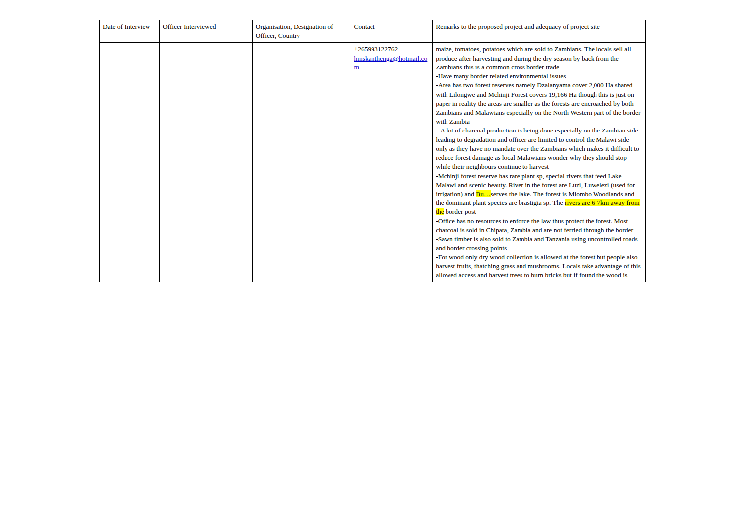| Date of Interview | Officer Interviewed | Organisation, Designation of Officer, Country | Contact | Remarks to the proposed project and adequacy of project site |
| --- | --- | --- | --- | --- |
| | | | +265993122762 hmskanthenga@hotmail.com | maize, tomatoes, potatoes which are sold to Zambians. The locals sell all produce after harvesting and during the dry season by back from the Zambians this is a common cross border trade -Have many border related environmental issues -Area has two forest reserves namely Dzalanyama cover 2,000 Ha shared with Lilongwe and Mchinji Forest covers 19,166 Ha though this is just on paper in reality the areas are smaller as the forests are encroached by both Zambians and Malawians especially on the North Western part of the border with Zambia --A lot of charcoal production is being done especially on the Zambian side leading to degradation and officer are limited to control the Malawi side only as they have no mandate over the Zambians which makes it difficult to reduce forest damage as local Malawians wonder why they should stop while their neighbours continue to harvest -Mchinji forest reserve has rare plant sp, special rivers that feed Lake Malawi and scenic beauty. River in the forest are Luzi, Luwelezi (used for irrigation) and Bu… serves the lake. The forest is Miombo Woodlands and the dominant plant species are brastigia sp. The rivers are 6-7km away from the border post -Office has no resources to enforce the law thus protect the forest. Most charcoal is sold in Chipata, Zambia and are not ferried through the border -Sawn timber is also sold to Zambia and Tanzania using uncontrolled roads and border crossing points -For wood only dry wood collection is allowed at the forest but people also harvest fruits, thatching grass and mushrooms. Locals take advantage of this allowed access and harvest trees to burn bricks but if found the wood is |